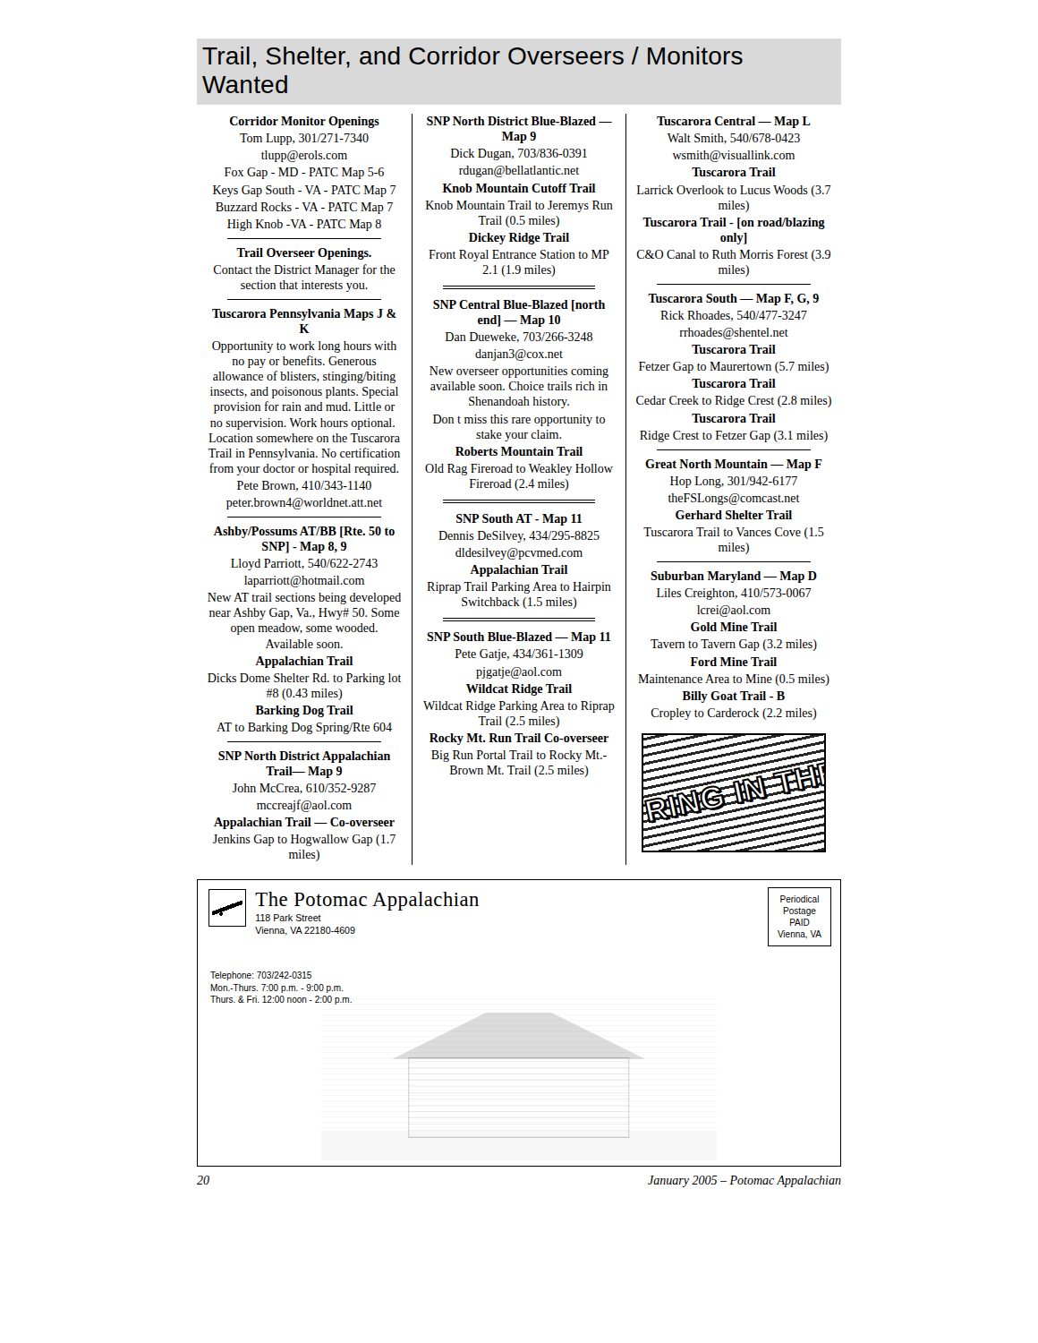Trail, Shelter, and Corridor Overseers / Monitors Wanted
Corridor Monitor Openings
Tom Lupp, 301/271-7340
tlupp@erols.com
Fox Gap - MD - PATC Map 5-6
Keys Gap South - VA - PATC Map 7
Buzzard Rocks - VA - PATC Map 7
High Knob -VA - PATC Map 8
Trail Overseer Openings.
Contact the District Manager for the section that interests you.
Tuscarora Pennsylvania Maps J & K
Opportunity to work long hours with no pay or benefits. Generous allowance of blisters, stinging/biting insects, and poisonous plants. Special provision for rain and mud. Little or no supervision. Work hours optional. Location somewhere on the Tuscarora Trail in Pennsylvania. No certification from your doctor or hospital required.
Pete Brown, 410/343-1140
peter.brown4@worldnet.att.net
Ashby/Possums AT/BB [Rte. 50 to SNP] - Map 8, 9
Lloyd Parriott, 540/622-2743
laparriott@hotmail.com
New AT trail sections being developed near Ashby Gap, Va., Hwy# 50. Some open meadow, some wooded. Available soon.
Appalachian Trail
Dicks Dome Shelter Rd. to Parking lot #8 (0.43 miles)
Barking Dog Trail
AT to Barking Dog Spring/Rte 604
SNP North District Appalachian Trail— Map 9
John McCrea, 610/352-9287
mccreajf@aol.com
Appalachian Trail — Co-overseer
Jenkins Gap to Hogwallow Gap (1.7 miles)
SNP North District Blue-Blazed — Map 9
Dick Dugan, 703/836-0391
rdugan@bellatlantic.net
Knob Mountain Cutoff Trail
Knob Mountain Trail to Jeremys Run Trail (0.5 miles)
Dickey Ridge Trail
Front Royal Entrance Station to MP 2.1 (1.9 miles)
SNP Central Blue-Blazed [north end] — Map 10
Dan Dueweke, 703/266-3248
danjan3@cox.net
New overseer opportunities coming available soon. Choice trails rich in Shenandoah history.
Don t miss this rare opportunity to stake your claim.
Roberts Mountain Trail
Old Rag Fireroad to Weakley Hollow Fireroad (2.4 miles)
SNP South AT - Map 11
Dennis DeSilvey, 434/295-8825
dldesilvey@pcvmed.com
Appalachian Trail
Riprap Trail Parking Area to Hairpin Switchback (1.5 miles)
SNP South Blue-Blazed — Map 11
Pete Gatje, 434/361-1309
pjgatje@aol.com
Wildcat Ridge Trail
Wildcat Ridge Parking Area to Riprap Trail (2.5 miles)
Rocky Mt. Run Trail Co-overseer
Big Run Portal Trail to Rocky Mt.-Brown Mt. Trail (2.5 miles)
Tuscarora Central — Map L
Walt Smith, 540/678-0423
wsmith@visuallink.com
Tuscarora Trail
Larrick Overlook to Lucus Woods (3.7 miles)
Tuscarora Trail - [on road/blazing only]
C&O Canal to Ruth Morris Forest (3.9 miles)
Tuscarora South — Map F, G, 9
Rick Rhoades, 540/477-3247
rrhoades@shentel.net
Tuscarora Trail
Fetzer Gap to Maurertown (5.7 miles)
Tuscarora Trail
Cedar Creek to Ridge Crest (2.8 miles)
Tuscarora Trail
Ridge Crest to Fetzer Gap (3.1 miles)
Great North Mountain — Map F
Hop Long, 301/942-6177
theFSLongs@comcast.net
Gerhard Shelter Trail
Tuscarora Trail to Vances Cove (1.5 miles)
Suburban Maryland — Map D
Liles Creighton, 410/573-0067
lcrei@aol.com
Gold Mine Trail
Tavern to Tavern Gap (3.2 miles)
Ford Mine Trail
Maintenance Area to Mine (0.5 miles)
Billy Goat Trail - B
Cropley to Carderock (2.2 miles)
RING IN THE NEW
The Potomac Appalachian
118 Park Street
Vienna, VA 22180-4609
Periodical
Postage
PAID
Vienna, VA
Telephone: 703/242-0315
Mon.-Thurs. 7:00 p.m. - 9:00 p.m.
Thurs. & Fri. 12:00 noon - 2:00 p.m.
20
January 2005 – Potomac Appalachian